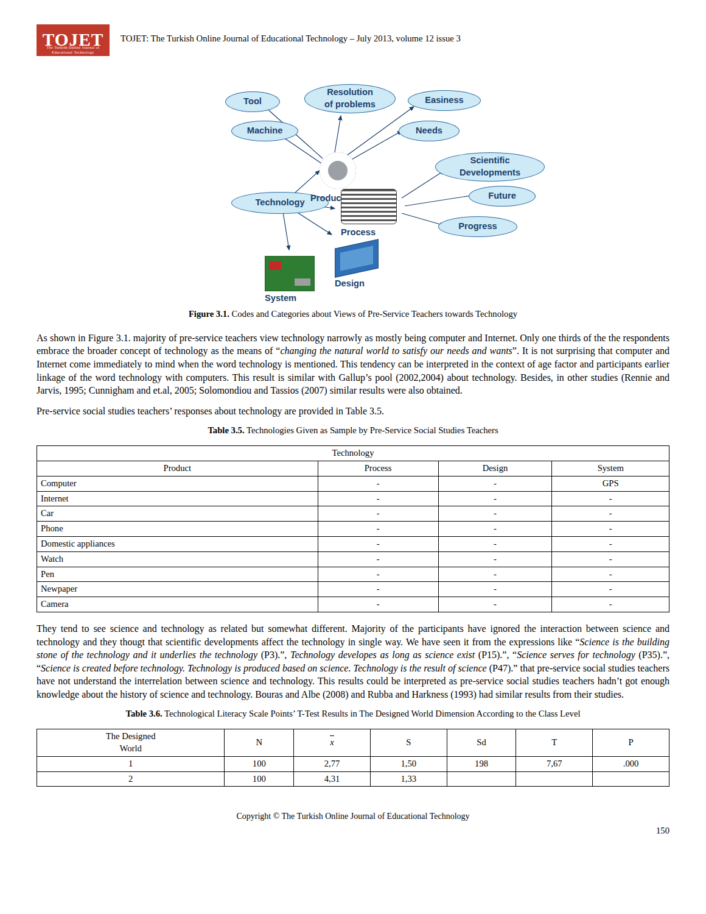TOJETThe Turkish Online Journal of Educational Technology
TOJET: The Turkish Online Journal of Educational Technology – July 2013, volume 12 issue 3
Tool
Machine
Resolution
of problems
Easiness
Needs
Technology
Product
Process
Design
System
Scientific
Developments
Future
Progress
Figure 3.1. Codes and Categories about Views of Pre-Service Teachers towards Technology
As shown in Figure 3.1. majority of pre-service teachers view technology narrowly as mostly being computer and Internet. Only one thirds of the the respondents embrace the broader concept of technology as the means of “changing the natural world to satisfy our needs and wants”. It is not surprising that computer and Internet come immediately to mind when the word technology is mentioned. This tendency can be interpreted in the context of age factor and participants earlier linkage of the word technology with computers. This result is similar with Gallup’s pool (2002,2004) about technology. Besides, in other studies (Rennie and Jarvis, 1995; Cunnigham and et.al, 2005; Solomondiou and Tassios (2007) similar results were also obtained.
Pre-service social studies teachers’ responses about technology are provided in Table 3.5.
Table 3.5. Technologies Given as Sample by Pre-Service Social Studies Teachers
| Technology |
| --- |
| Product | Process | Design | System |
| Computer | - | - | GPS |
| Internet | - | - | - |
| Car | - | - | - |
| Phone | - | - | - |
| Domestic appliances | - | - | - |
| Watch | - | - | - |
| Pen | - | - | - |
| Newpaper | - | - | - |
| Camera | - | - | - |
They tend to see science and technology as related but somewhat different. Majority of the participants have ignored the interaction between science and technology and they thougt that scientific developments affect the technology in single way. We have seen it from the expressions like “Science is the building stone of the technology and it underlies the technology (P3).”, Technology developes as long as science exist (P15).”, “Science serves for technology (P35).”, “Science is created before technology. Technology is produced based on science. Technology is the result of science (P47).” that pre-service social studies teachers have not understand the interrelation between science and technology. This results could be interpreted as pre-service social studies teachers hadn’t got enough knowledge about the history of science and technology. Bouras and Albe (2008) and Rubba and Harkness (1993) had similar results from their studies.
Table 3.6. Technological Literacy Scale Points’ T-Test Results in The Designed World Dimension According to the Class Level
| The Designed World | N | x | S | Sd | T | P |
| --- | --- | --- | --- | --- | --- | --- |
| 1 | 100 | 2,77 | 1,50 | 198 | 7,67 | .000 |
| 2 | 100 | 4,31 | 1,33 | | | |
Copyright © The Turkish Online Journal of Educational Technology
150